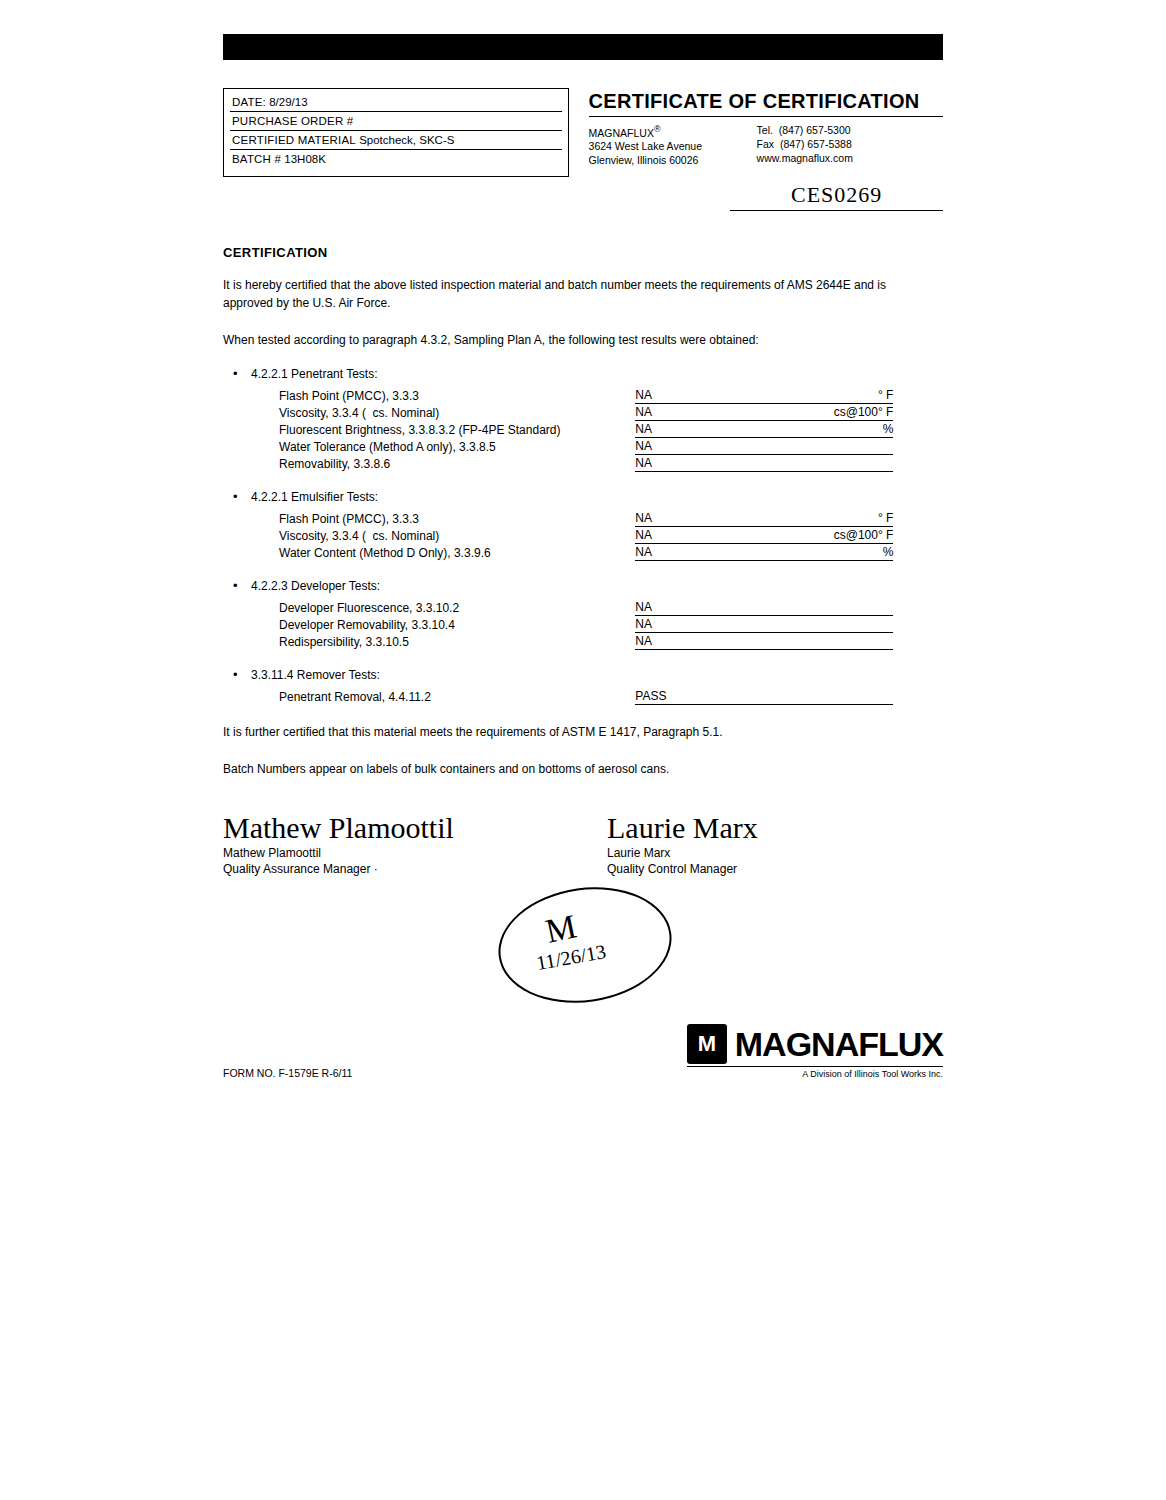DATE: 8/29/13
PURCHASE ORDER #
CERTIFIED MATERIAL Spotcheck, SKC-S
BATCH # 13H08K
CERTIFICATE OF CERTIFICATION
MAGNAFLUX®
3624 West Lake Avenue
Glenview, Illinois 60026
Tel. (847) 657-5300
Fax (847) 657-5388
www.magnaflux.com
CES0269
CERTIFICATION
It is hereby certified that the above listed inspection material and batch number meets the requirements of AMS 2644E and is approved by the U.S. Air Force.
When tested according to paragraph 4.3.2, Sampling Plan A, the following test results were obtained:
4.2.2.1 Penetrant Tests:
| Flash Point (PMCC), 3.3.3 | NA | ° F |
| Viscosity, 3.3.4 ( cs. Nominal) | NA | cs@100° F |
| Fluorescent Brightness, 3.3.8.3.2 (FP-4PE Standard) | NA | % |
| Water Tolerance (Method A only), 3.3.8.5 | NA |
| Removability, 3.3.8.6 | NA |
4.2.2.1 Emulsifier Tests:
| Flash Point (PMCC), 3.3.3 | NA | ° F |
| Viscosity, 3.3.4 ( cs. Nominal) | NA | cs@100° F |
| Water Content (Method D Only), 3.3.9.6 | NA | % |
4.2.2.3 Developer Tests:
| Developer Fluorescence, 3.3.10.2 | NA |
| Developer Removability, 3.3.10.4 | NA |
| Redispersibility, 3.3.10.5 | NA |
3.3.11.4 Remover Tests:
| Penetrant Removal, 4.4.11.2 | PASS |
It is further certified that this material meets the requirements of ASTM E 1417, Paragraph 5.1.
Batch Numbers appear on labels of bulk containers and on bottoms of aerosol cans.
Mathew Plamoottil
Mathew Plamoottil
Quality Assurance Manager ·
Laurie Marx
Laurie Marx
Quality Control Manager
M
11/26/13
FORM NO. F-1579E R-6/11
M
MAGNAFLUX
A Division of Illinois Tool Works Inc.